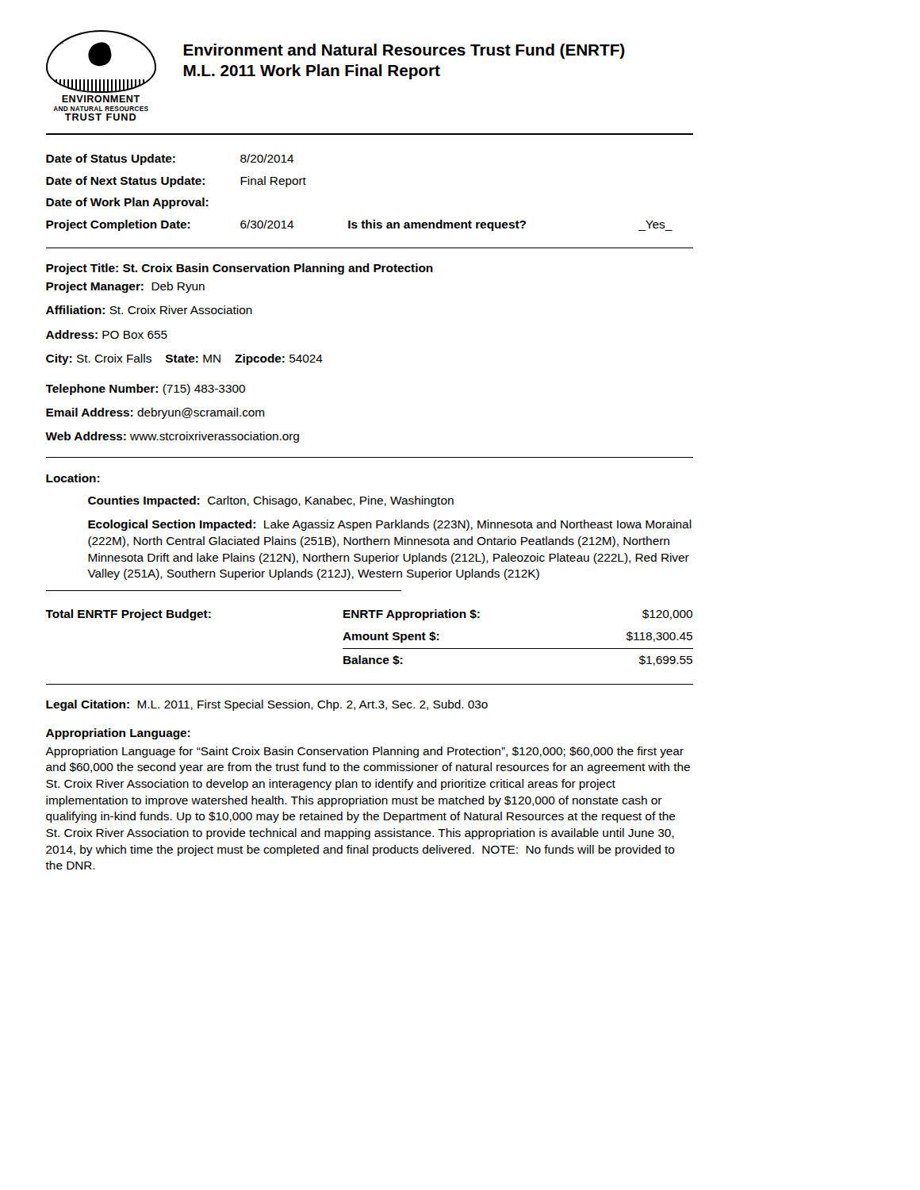✳
ENVIRONMENT
AND NATURAL RESOURCES
TRUST FUND
Environment and Natural Resources Trust Fund (ENRTF)
M.L. 2011 Work Plan Final Report
| Date of Status Update: | 8/20/2014 | | |
| Date of Next Status Update: | Final Report | | |
| Date of Work Plan Approval: | | | |
| Project Completion Date: | 6/30/2014 | Is this an amendment request? | _Yes_ |
Project Title: St. Croix Basin Conservation Planning and Protection
Project Manager: Deb Ryun
Affiliation: St. Croix River Association
Address: PO Box 655
City: St. Croix Falls State: MN Zipcode: 54024
Telephone Number: (715) 483-3300
Email Address: debryun@scramail.com
Web Address: www.stcroixriverassociation.org
Location:
Counties Impacted: Carlton, Chisago, Kanabec, Pine, Washington
Ecological Section Impacted: Lake Agassiz Aspen Parklands (223N), Minnesota and Northeast Iowa Morainal (222M), North Central Glaciated Plains (251B), Northern Minnesota and Ontario Peatlands (212M), Northern Minnesota Drift and lake Plains (212N), Northern Superior Uplands (212L), Paleozoic Plateau (222L), Red River Valley (251A), Southern Superior Uplands (212J), Western Superior Uplands (212K)
| Total ENRTF Project Budget: | ENRTF Appropriation $: | $120,000 |
| | Amount Spent $: | $118,300.45 |
| | Balance $: | $1,699.55 |
Legal Citation: M.L. 2011, First Special Session, Chp. 2, Art.3, Sec. 2, Subd. 03o
Appropriation Language:
Appropriation Language for “Saint Croix Basin Conservation Planning and Protection”, $120,000; $60,000 the first year and $60,000 the second year are from the trust fund to the commissioner of natural resources for an agreement with the St. Croix River Association to develop an interagency plan to identify and prioritize critical areas for project implementation to improve watershed health. This appropriation must be matched by $120,000 of nonstate cash or qualifying in-kind funds. Up to $10,000 may be retained by the Department of Natural Resources at the request of the St. Croix River Association to provide technical and mapping assistance. This appropriation is available until June 30, 2014, by which time the project must be completed and final products delivered. NOTE: No funds will be provided to the DNR.